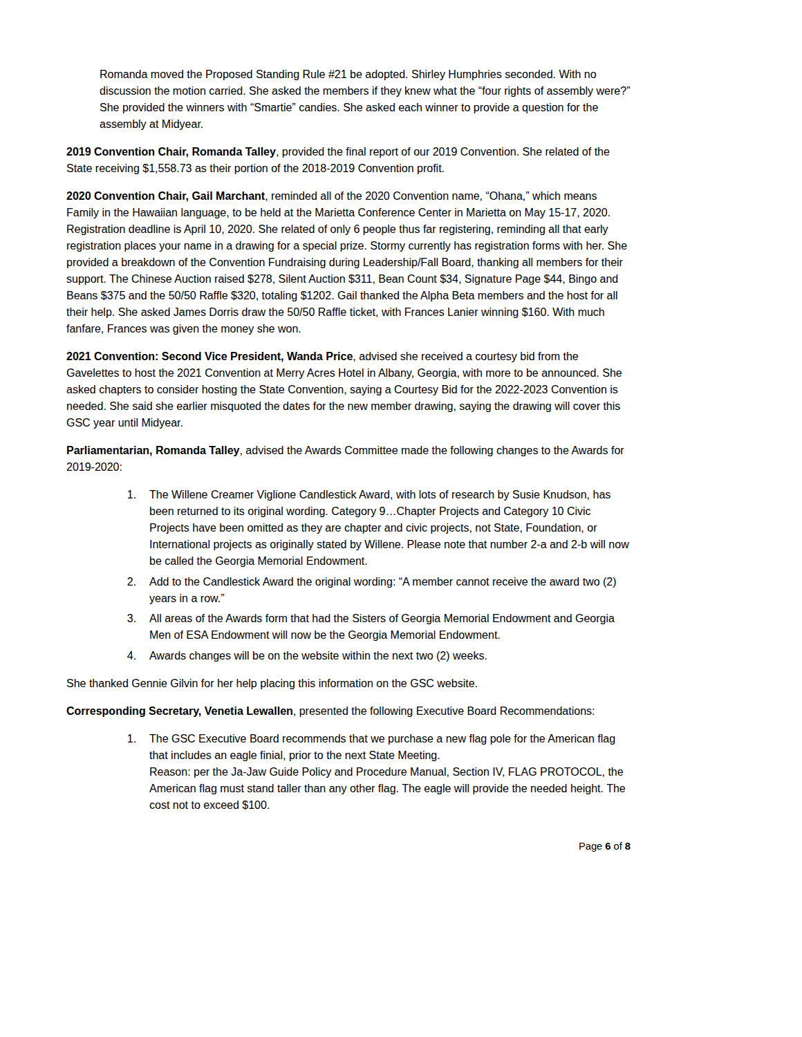Romanda moved the Proposed Standing Rule #21 be adopted. Shirley Humphries seconded. With no discussion the motion carried. She asked the members if they knew what the “four rights of assembly were?” She provided the winners with “Smartie” candies. She asked each winner to provide a question for the assembly at Midyear.
2019 Convention Chair, Romanda Talley, provided the final report of our 2019 Convention. She related of the State receiving $1,558.73 as their portion of the 2018-2019 Convention profit.
2020 Convention Chair, Gail Marchant, reminded all of the 2020 Convention name, “Ohana,” which means Family in the Hawaiian language, to be held at the Marietta Conference Center in Marietta on May 15-17, 2020. Registration deadline is April 10, 2020. She related of only 6 people thus far registering, reminding all that early registration places your name in a drawing for a special prize. Stormy currently has registration forms with her. She provided a breakdown of the Convention Fundraising during Leadership/Fall Board, thanking all members for their support. The Chinese Auction raised $278, Silent Auction $311, Bean Count $34, Signature Page $44, Bingo and Beans $375 and the 50/50 Raffle $320, totaling $1202. Gail thanked the Alpha Beta members and the host for all their help. She asked James Dorris draw the 50/50 Raffle ticket, with Frances Lanier winning $160. With much fanfare, Frances was given the money she won.
2021 Convention: Second Vice President, Wanda Price, advised she received a courtesy bid from the Gavelettes to host the 2021 Convention at Merry Acres Hotel in Albany, Georgia, with more to be announced. She asked chapters to consider hosting the State Convention, saying a Courtesy Bid for the 2022-2023 Convention is needed. She said she earlier misquoted the dates for the new member drawing, saying the drawing will cover this GSC year until Midyear.
Parliamentarian, Romanda Talley, advised the Awards Committee made the following changes to the Awards for 2019-2020:
The Willene Creamer Viglione Candlestick Award, with lots of research by Susie Knudson, has been returned to its original wording. Category 9…Chapter Projects and Category 10 Civic Projects have been omitted as they are chapter and civic projects, not State, Foundation, or International projects as originally stated by Willene. Please note that number 2-a and 2-b will now be called the Georgia Memorial Endowment.
Add to the Candlestick Award the original wording: “A member cannot receive the award two (2) years in a row.”
All areas of the Awards form that had the Sisters of Georgia Memorial Endowment and Georgia Men of ESA Endowment will now be the Georgia Memorial Endowment.
Awards changes will be on the website within the next two (2) weeks.
She thanked Gennie Gilvin for her help placing this information on the GSC website.
Corresponding Secretary, Venetia Lewallen, presented the following Executive Board Recommendations:
The GSC Executive Board recommends that we purchase a new flag pole for the American flag that includes an eagle finial, prior to the next State Meeting.
Reason: per the Ja-Jaw Guide Policy and Procedure Manual, Section IV, FLAG PROTOCOL, the American flag must stand taller than any other flag. The eagle will provide the needed height. The cost not to exceed $100.
Page 6 of 8